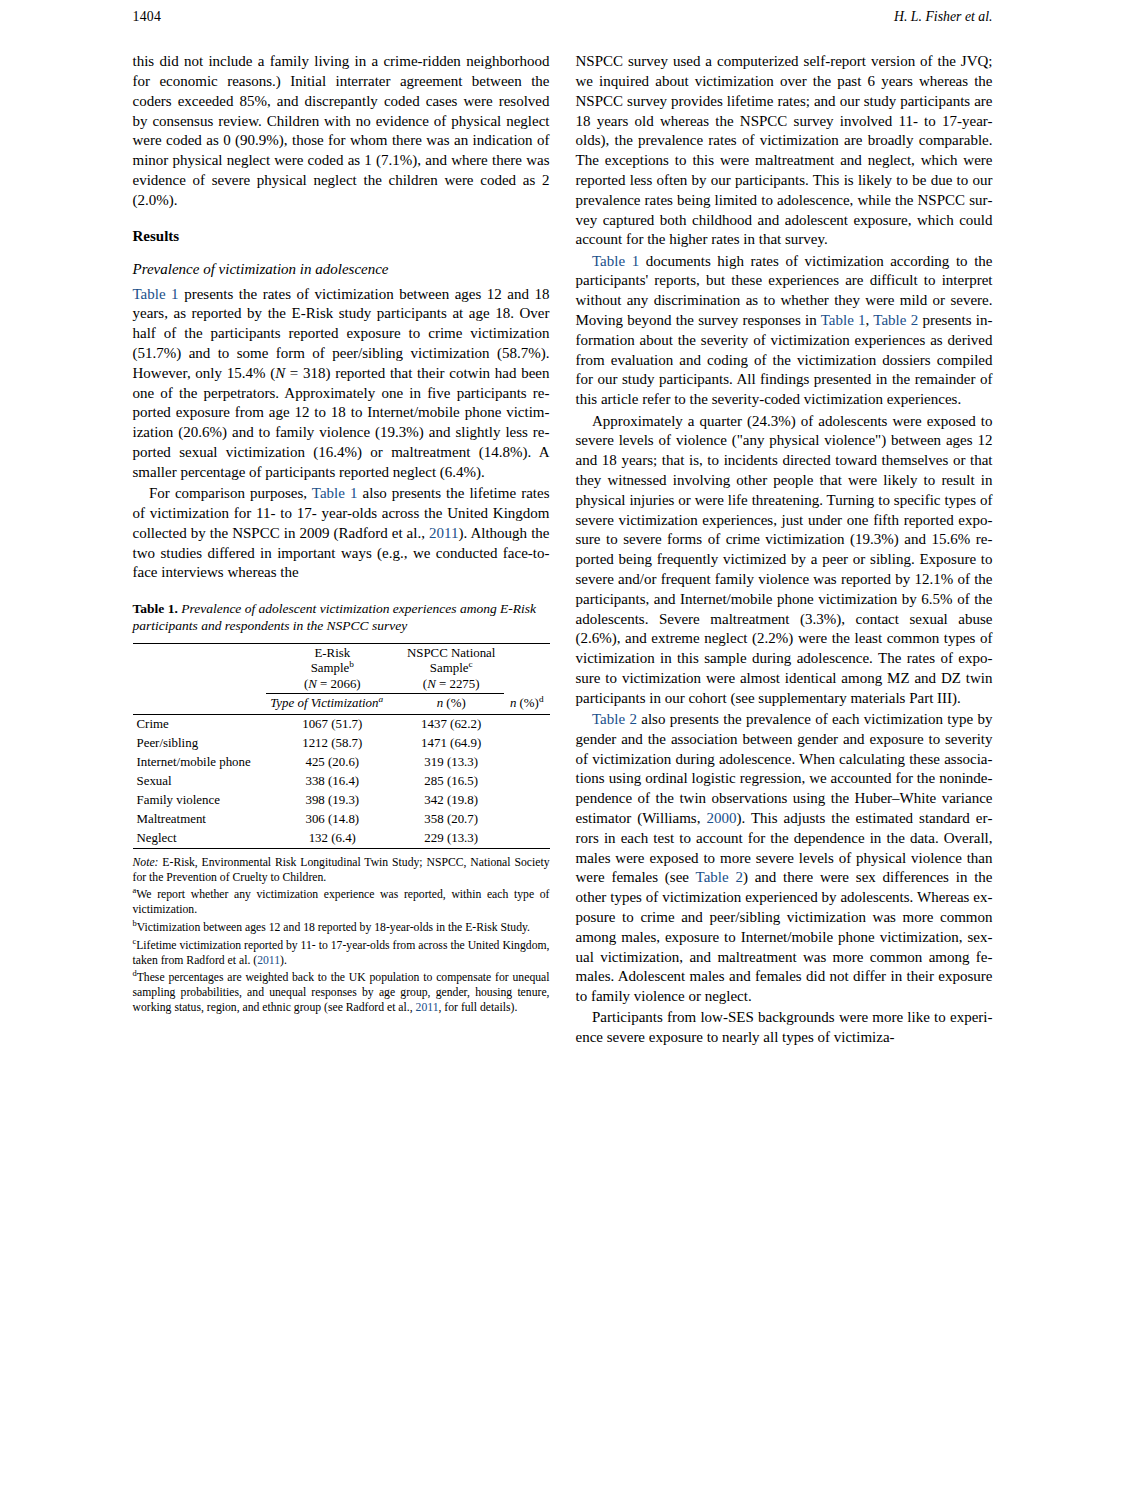1404 H. L. Fisher et al.
this did not include a family living in a crime-ridden neighborhood for economic reasons.) Initial interrater agreement between the coders exceeded 85%, and discrepantly coded cases were resolved by consensus review. Children with no evidence of physical neglect were coded as 0 (90.9%), those for whom there was an indication of minor physical neglect were coded as 1 (7.1%), and where there was evidence of severe physical neglect the children were coded as 2 (2.0%).
Results
Prevalence of victimization in adolescence
Table 1 presents the rates of victimization between ages 12 and 18 years, as reported by the E-Risk study participants at age 18. Over half of the participants reported exposure to crime victimization (51.7%) and to some form of peer/sibling victimization (58.7%). However, only 15.4% (N = 318) reported that their cotwin had been one of the perpetrators. Approximately one in five participants reported exposure from age 12 to 18 to Internet/mobile phone victimization (20.6%) and to family violence (19.3%) and slightly less reported sexual victimization (16.4%) or maltreatment (14.8%). A smaller percentage of participants reported neglect (6.4%).
For comparison purposes, Table 1 also presents the lifetime rates of victimization for 11- to 17- year-olds across the United Kingdom collected by the NSPCC in 2009 (Radford et al., 2011). Although the two studies differed in important ways (e.g., we conducted face-to-face interviews whereas the
Table 1. Prevalence of adolescent victimization experiences among E-Risk participants and respondents in the NSPCC survey
| | E-Risk Sample b ( N = 2066) | NSPCC National Sample c ( N = 2275) |
| --- | --- | --- |
| Type of Victimization a | n (%) | n (%) d |
| Crime | 1067 (51.7) | 1437 (62.2) |
| Peer/sibling | 1212 (58.7) | 1471 (64.9) |
| Internet/mobile phone | 425 (20.6) | 319 (13.3) |
| Sexual | 338 (16.4) | 285 (16.5) |
| Family violence | 398 (19.3) | 342 (19.8) |
| Maltreatment | 306 (14.8) | 358 (20.7) |
| Neglect | 132 (6.4) | 229 (13.3) |
Note: E-Risk, Environmental Risk Longitudinal Twin Study; NSPCC, National Society for the Prevention of Cruelty to Children.
aWe report whether any victimization experience was reported, within each type of victimization.
bVictimization between ages 12 and 18 reported by 18-year-olds in the E-Risk Study.
cLifetime victimization reported by 11- to 17-year-olds from across the United Kingdom, taken from Radford et al. (2011).
dThese percentages are weighted back to the UK population to compensate for unequal sampling probabilities, and unequal responses by age group, gender, housing tenure, working status, region, and ethnic group (see Radford et al., 2011, for full details).
NSPCC survey used a computerized self-report version of the JVQ; we inquired about victimization over the past 6 years whereas the NSPCC survey provides lifetime rates; and our study participants are 18 years old whereas the NSPCC survey involved 11- to 17-year-olds), the prevalence rates of victimization are broadly comparable. The exceptions to this were maltreatment and neglect, which were reported less often by our participants. This is likely to be due to our prevalence rates being limited to adolescence, while the NSPCC survey captured both childhood and adolescent exposure, which could account for the higher rates in that survey.
Table 1 documents high rates of victimization according to the participants' reports, but these experiences are difficult to interpret without any discrimination as to whether they were mild or severe. Moving beyond the survey responses in Table 1, Table 2 presents information about the severity of victimization experiences as derived from evaluation and coding of the victimization dossiers compiled for our study participants. All findings presented in the remainder of this article refer to the severity-coded victimization experiences.
Approximately a quarter (24.3%) of adolescents were exposed to severe levels of violence ("any physical violence") between ages 12 and 18 years; that is, to incidents directed toward themselves or that they witnessed involving other people that were likely to result in physical injuries or were life threatening. Turning to specific types of severe victimization experiences, just under one fifth reported exposure to severe forms of crime victimization (19.3%) and 15.6% reported being frequently victimized by a peer or sibling. Exposure to severe and/or frequent family violence was reported by 12.1% of the participants, and Internet/mobile phone victimization by 6.5% of the adolescents. Severe maltreatment (3.3%), contact sexual abuse (2.6%), and extreme neglect (2.2%) were the least common types of victimization in this sample during adolescence. The rates of exposure to victimization were almost identical among MZ and DZ twin participants in our cohort (see supplementary materials Part III).
Table 2 also presents the prevalence of each victimization type by gender and the association between gender and exposure to severity of victimization during adolescence. When calculating these associations using ordinal logistic regression, we accounted for the nonindependence of the twin observations using the Huber–White variance estimator (Williams, 2000). This adjusts the estimated standard errors in each test to account for the dependence in the data. Overall, males were exposed to more severe levels of physical violence than were females (see Table 2) and there were sex differences in the other types of victimization experienced by adolescents. Whereas exposure to crime and peer/sibling victimization was more common among males, exposure to Internet/mobile phone victimization, sexual victimization, and maltreatment was more common among females. Adolescent males and females did not differ in their exposure to family violence or neglect.
Participants from low-SES backgrounds were more like to experience severe exposure to nearly all types of victimiza-